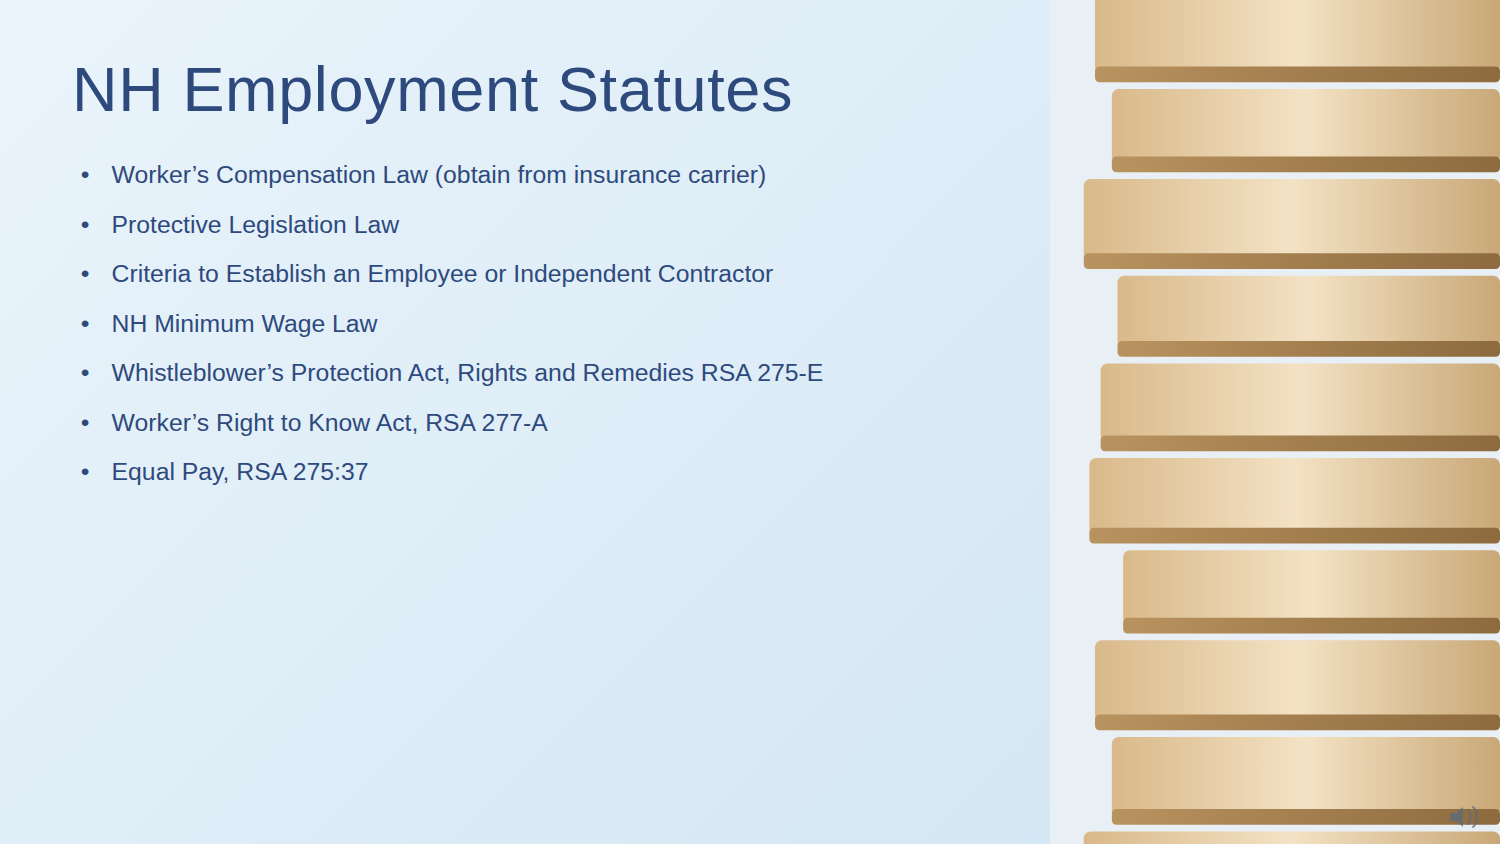NH Employment Statutes
Worker’s Compensation Law (obtain from insurance carrier)
Protective Legislation Law
Criteria to Establish an Employee or Independent Contractor
NH Minimum Wage Law
Whistleblower’s Protection Act, Rights and Remedies RSA 275-E
Worker’s Right to Know Act, RSA 277-A
Equal Pay, RSA 275:37